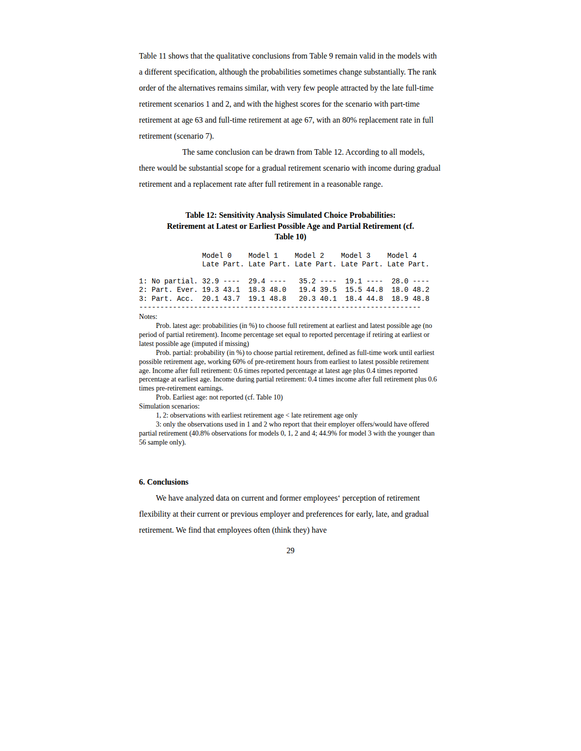Table 11 shows that the qualitative conclusions from Table 9 remain valid in the models with a different specification, although the probabilities sometimes change substantially. The rank order of the alternatives remains similar, with very few people attracted by the late full-time retirement scenarios 1 and 2, and with the highest scores for the scenario with part-time retirement at age 63 and full-time retirement at age 67, with an 80% replacement rate in full retirement (scenario 7).
The same conclusion can be drawn from Table 12. According to all models, there would be substantial scope for a gradual retirement scenario with income during gradual retirement and a replacement rate after full retirement in a reasonable range.
Table 12: Sensitivity Analysis Simulated Choice Probabilities: Retirement at Latest or Earliest Possible Age and Partial Retirement (cf. Table 10)
               Model 0    Model 1    Model 2    Model 3    Model 4
               Late Part. Late Part. Late Part. Late Part. Late Part.

1: No partial. 32.9 ----  29.4 ----   35.2 ----  19.1 ----  28.0 ----
2: Part. Ever. 19.3 43.1  18.3 48.0   19.4 39.5  15.5 44.8  18.0 48.2
3: Part. Acc.  20.1 43.7  19.1 48.8   20.3 40.1  18.4 44.8  18.9 48.8
-------------------------------------------------------------------
Notes:
Prob. latest age: probabilities (in %) to choose full retirement at earliest and latest possible age (no period of partial retirement). Income percentage set equal to reported percentage if retiring at earliest or latest possible age (imputed if missing)
Prob. partial: probability (in %) to choose partial retirement, defined as full-time work until earliest possible retirement age, working 60% of pre-retirement hours from earliest to latest possible retirement age. Income after full retirement: 0.6 times reported percentage at latest age plus 0.4 times reported percentage at earliest age. Income during partial retirement: 0.4 times income after full retirement plus 0.6 times pre-retirement earnings.
Prob. Earliest age: not reported (cf. Table 10)
Simulation scenarios:
1, 2: observations with earliest retirement age < late retirement age only
3: only the observations used in 1 and 2 who report that their employer offers/would have offered partial retirement (40.8% observations for models 0, 1, 2 and 4; 44.9% for model 3 with the younger than 56 sample only).
6. Conclusions
We have analyzed data on current and former employees‘ perception of retirement flexibility at their current or previous employer and preferences for early, late, and gradual retirement. We find that employees often (think they) have
29